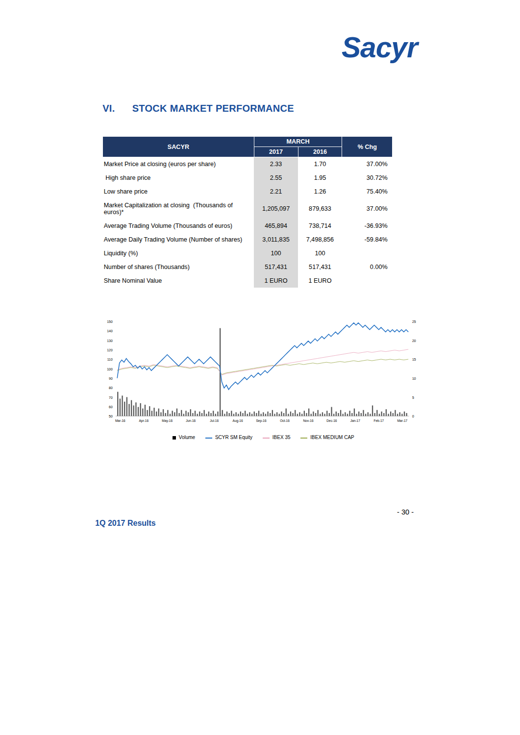Sacyr
VI. STOCK MARKET PERFORMANCE
| SACYR | MARCH | % Chg |
| --- | --- | --- |
| 2017 | 2016 |
| Market Price at closing (euros per share) | 2.33 | 1.70 | 37.00% |
| High share price | 2.55 | 1.95 | 30.72% |
| Low share price | 2.21 | 1.26 | 75.40% |
| Market Capitalization at closing (Thousands of euros)* | 1,205,097 | 879,633 | 37.00% |
| Average Trading Volume (Thousands of euros) | 465,894 | 738,714 | -36.93% |
| Average Daily Trading Volume (Number of shares) | 3,011,835 | 7,498,856 | -59.84% |
| Liquidity (%) | 100 | 100 | |
| Number of shares (Thousands) | 517,431 | 517,431 | 0.00% |
| Share Nominal Value | 1 EURO | 1 EURO | |
150 140 130 120 110 100 90 80 70 60 50 25 20 15 10 5 0 Mar-16 Apr-16 May-16 Jun-16 Jul-16 Aug-16 Sep-16 Oct-16 Nov-16 Dec-16 Jan-17 Feb-17 Mar-17
Volume SCYR SM Equity IBEX 35 IBEX MEDIUM CAP
- 30 -
1Q 2017 Results